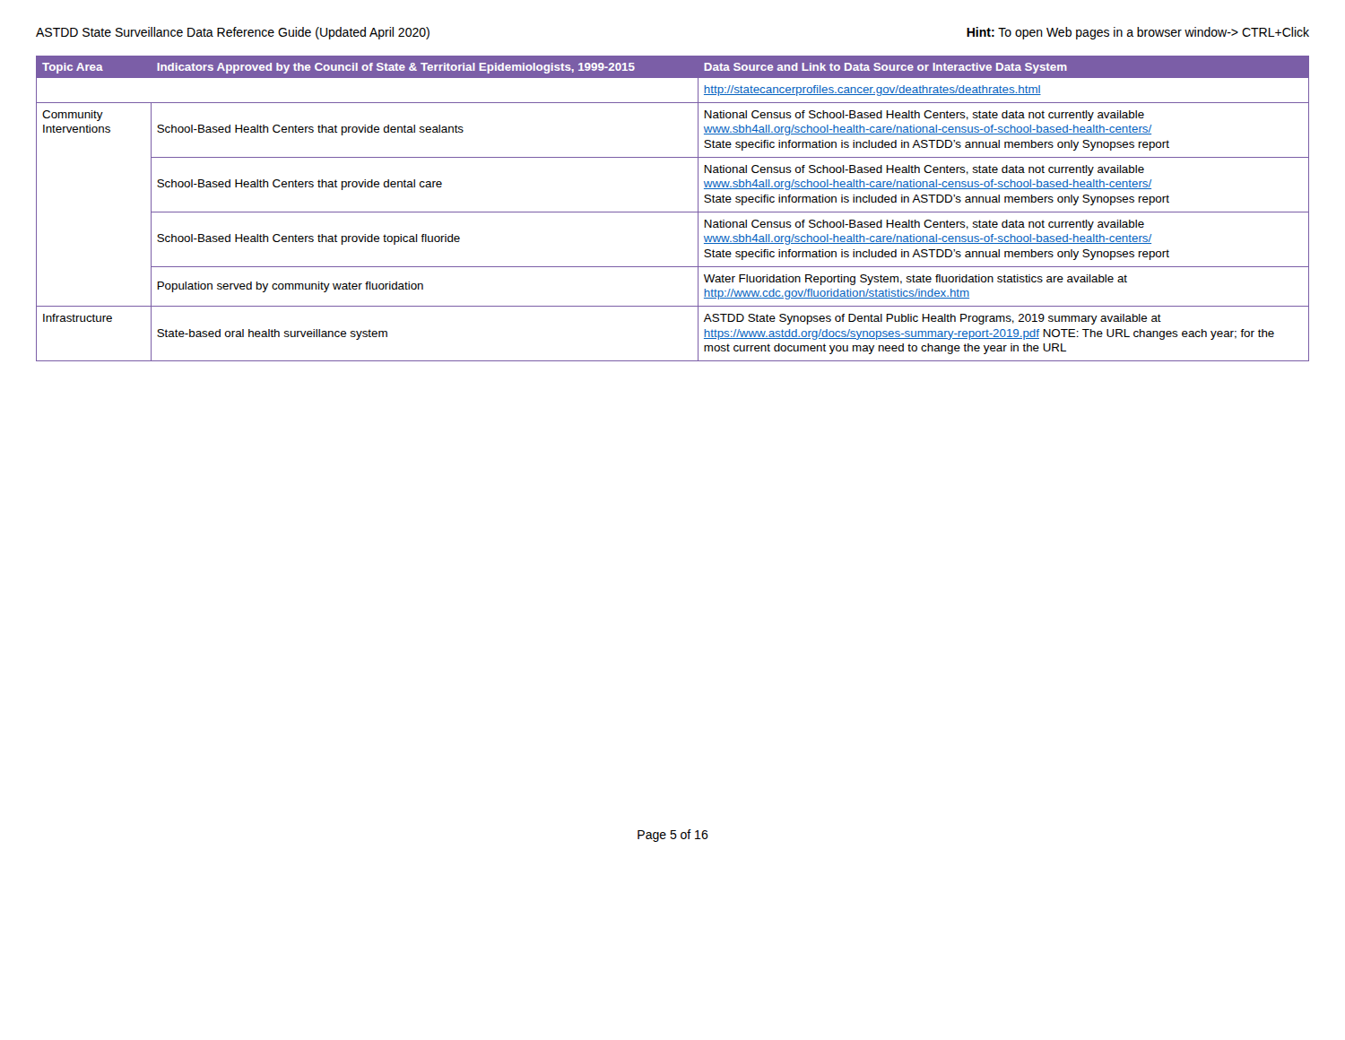ASTDD State Surveillance Data Reference Guide (Updated April 2020)
Hint: To open Web pages in a browser window-> CTRL+Click
| Topic Area | Indicators Approved by the Council of State & Territorial Epidemiologists, 1999-2015 | Data Source and Link to Data Source or Interactive Data System |
| --- | --- | --- |
| | | http://statecancerprofiles.cancer.gov/deathrates/deathrates.html |
| Community Interventions | School-Based Health Centers that provide dental sealants | National Census of School-Based Health Centers, state data not currently available www.sbh4all.org/school-health-care/national-census-of-school-based-health-centers/ State specific information is included in ASTDD’s annual members only Synopses report |
| School-Based Health Centers that provide dental care | National Census of School-Based Health Centers, state data not currently available www.sbh4all.org/school-health-care/national-census-of-school-based-health-centers/ State specific information is included in ASTDD’s annual members only Synopses report |
| School-Based Health Centers that provide topical fluoride | National Census of School-Based Health Centers, state data not currently available www.sbh4all.org/school-health-care/national-census-of-school-based-health-centers/ State specific information is included in ASTDD’s annual members only Synopses report |
| Population served by community water fluoridation | Water Fluoridation Reporting System, state fluoridation statistics are available at http://www.cdc.gov/fluoridation/statistics/index.htm |
| Infrastructure | State-based oral health surveillance system | ASTDD State Synopses of Dental Public Health Programs, 2019 summary available at https://www.astdd.org/docs/synopses-summary-report-2019.pdf NOTE: The URL changes each year; for the most current document you may need to change the year in the URL |
Page 5 of 16